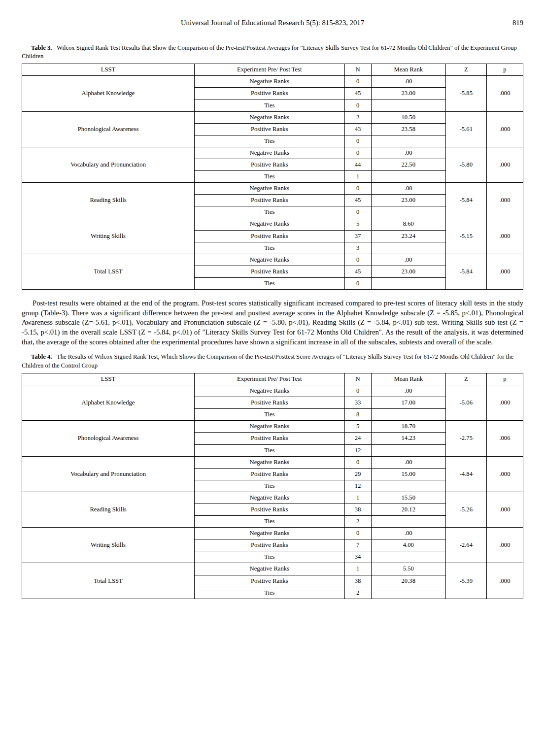Universal Journal of Educational Research 5(5): 815-823, 2017 819
Table 3. Wilcox Signed Rank Test Results that Show the Comparison of the Pre-test/Posttest Averages for "Literacy Skills Survey Test for 61-72 Months Old Children" of the Experiment Group Children
| LSST | Experiment Pre/ Post Test | N | Mean Rank | Z | p |
| --- | --- | --- | --- | --- | --- |
| Alphabet Knowledge | Negative Ranks | 0 | .00 | -5.85 | .000 |
| Positive Ranks | 45 | 23.00 |
| Ties | 0 | |
| Phonological Awareness | Negative Ranks | 2 | 10.50 | -5.61 | .000 |
| Positive Ranks | 43 | 23.58 |
| Ties | 0 | |
| Vocabulary and Pronunciation | Negative Ranks | 0 | .00 | -5.80 | .000 |
| Positive Ranks | 44 | 22.50 |
| Ties | 1 | |
| Reading Skills | Negative Ranks | 0 | .00 | -5.84 | .000 |
| Positive Ranks | 45 | 23.00 |
| Ties | 0 | |
| Writing Skills | Negative Ranks | 5 | 8.60 | -5.15 | .000 |
| Positive Ranks | 37 | 23.24 |
| Ties | 3 | |
| Total LSST | Negative Ranks | 0 | .00 | -5.84 | .000 |
| Positive Ranks | 45 | 23.00 |
| Ties | 0 | |
Post-test results were obtained at the end of the program. Post-test scores statistically significant increased compared to pre-test scores of literacy skill tests in the study group (Table-3). There was a significant difference between the pre-test and posttest average scores in the Alphabet Knowledge subscale (Z = -5.85, p<.01), Phonological Awareness subscale (Z=-5.61, p<.01), Vocabulary and Pronunciation subscale (Z = -5.80, p<.01), Reading Skills (Z = -5.84, p<.01) sub test, Writing Skills sub test (Z = -5.15, p<.01) in the overall scale LSST (Z = -5.84, p<.01) of "Literacy Skills Survey Test for 61-72 Months Old Children". As the result of the analysis, it was determined that, the average of the scores obtained after the experimental procedures have shown a significant increase in all of the subscales, subtests and overall of the scale.
Table 4. The Results of Wilcox Signed Rank Test, Which Shows the Comparison of the Pre-test/Posttest Score Averages of "Literacy Skills Survey Test for 61-72 Months Old Children" for the Children of the Control Group
| LSST | Experiment Pre/ Post Test | N | Mean Rank | Z | p |
| --- | --- | --- | --- | --- | --- |
| Alphabet Knowledge | Negative Ranks | 0 | .00 | -5.06 | .000 |
| Positive Ranks | 33 | 17.00 |
| Ties | 8 | |
| Phonological Awareness | Negative Ranks | 5 | 18.70 | -2.75 | .006 |
| Positive Ranks | 24 | 14.23 |
| Ties | 12 | |
| Vocabulary and Pronunciation | Negative Ranks | 0 | .00 | -4.84 | .000 |
| Positive Ranks | 29 | 15.00 |
| Ties | 12 | |
| Reading Skills | Negative Ranks | 1 | 15.50 | -5.26 | .000 |
| Positive Ranks | 38 | 20.12 |
| Ties | 2 | |
| Writing Skills | Negative Ranks | 0 | .00 | -2.64 | .000 |
| Positive Ranks | 7 | 4.00 |
| Ties | 34 | |
| Total LSST | Negative Ranks | 1 | 5.50 | -5.39 | .000 |
| Positive Ranks | 38 | 20.38 |
| Ties | 2 | |